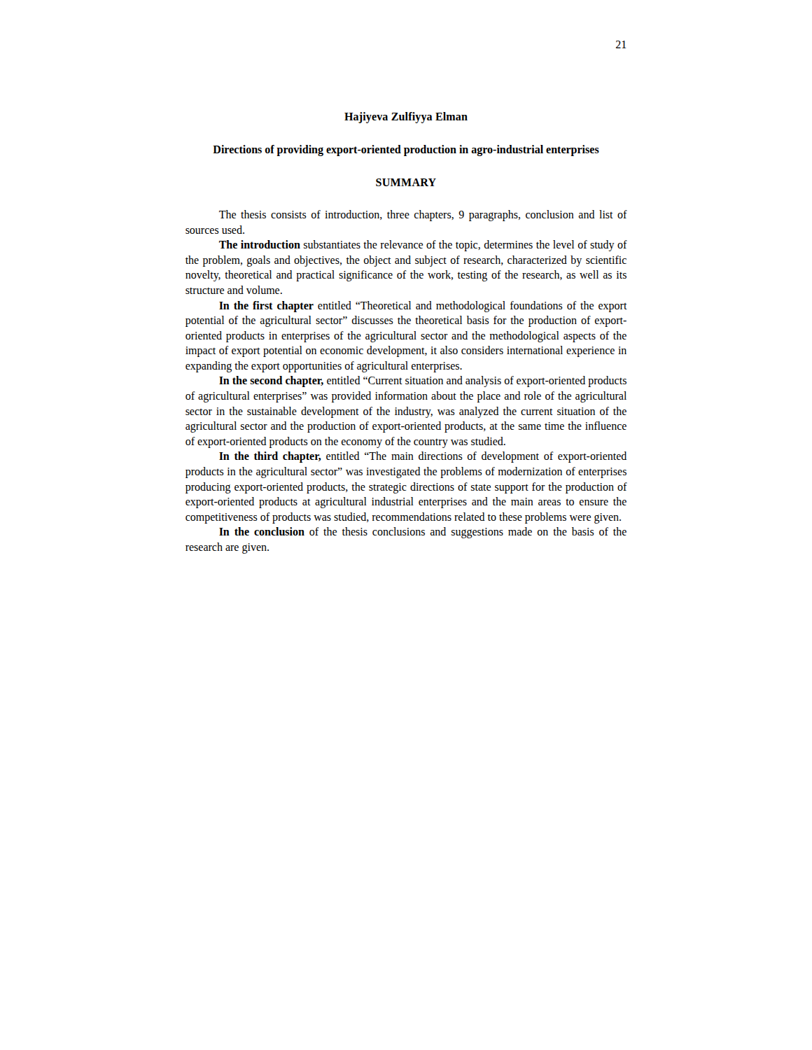21
Hajiyeva Zulfiyya Elman
Directions of providing export-oriented production in agro-industrial enterprises
SUMMARY
The thesis consists of introduction, three chapters, 9 paragraphs, conclusion and list of sources used.
The introduction substantiates the relevance of the topic, determines the level of study of the problem, goals and objectives, the object and subject of research, characterized by scientific novelty, theoretical and practical significance of the work, testing of the research, as well as its structure and volume.
In the first chapter entitled “Theoretical and methodological foundations of the export potential of the agricultural sector” discusses the theoretical basis for the production of export-oriented products in enterprises of the agricultural sector and the methodological aspects of the impact of export potential on economic development, it also considers international experience in expanding the export opportunities of agricultural enterprises.
In the second chapter, entitled “Current situation and analysis of export-oriented products of agricultural enterprises” was provided information about the place and role of the agricultural sector in the sustainable development of the industry, was analyzed the current situation of the agricultural sector and the production of export-oriented products, at the same time the influence of export-oriented products on the economy of the country was studied.
In the third chapter, entitled “The main directions of development of export-oriented products in the agricultural sector” was investigated the problems of modernization of enterprises producing export-oriented products, the strategic directions of state support for the production of export-oriented products at agricultural industrial enterprises and the main areas to ensure the competitiveness of products was studied, recommendations related to these problems were given.
In the conclusion of the thesis conclusions and suggestions made on the basis of the research are given.